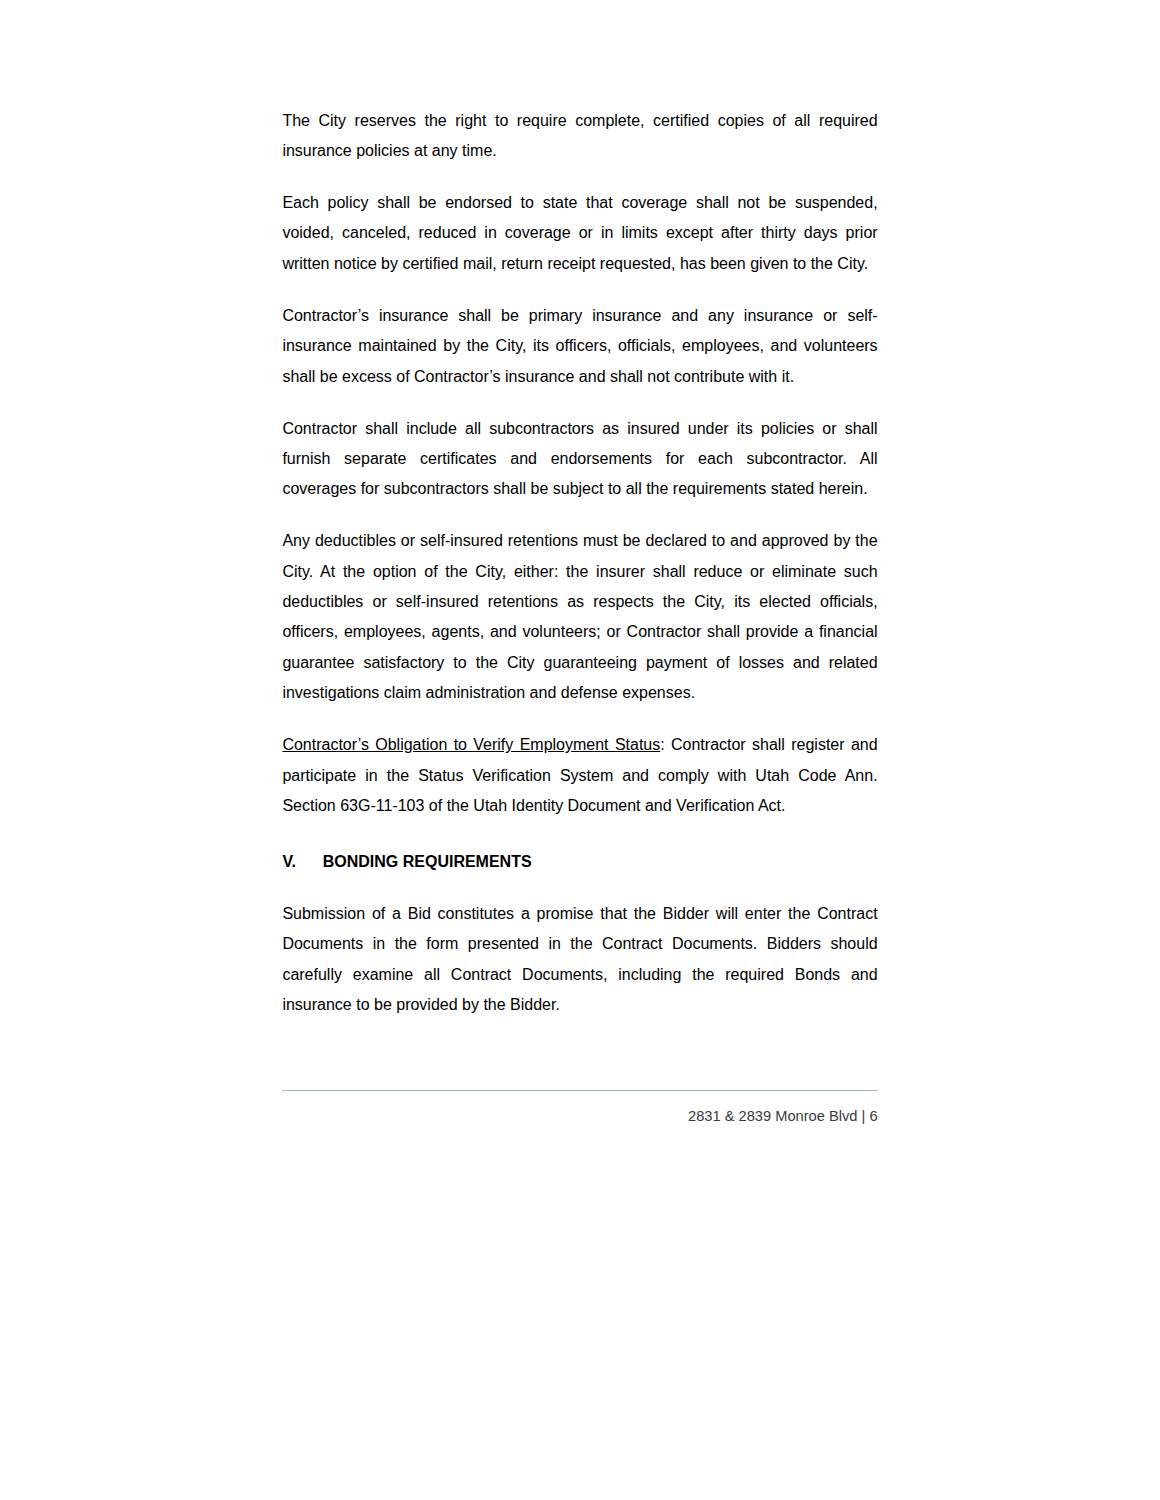The City reserves the right to require complete, certified copies of all required insurance policies at any time.
Each policy shall be endorsed to state that coverage shall not be suspended, voided, canceled, reduced in coverage or in limits except after thirty days prior written notice by certified mail, return receipt requested, has been given to the City.
Contractor’s insurance shall be primary insurance and any insurance or self-insurance maintained by the City, its officers, officials, employees, and volunteers shall be excess of Contractor’s insurance and shall not contribute with it.
Contractor shall include all subcontractors as insured under its policies or shall furnish separate certificates and endorsements for each subcontractor. All coverages for subcontractors shall be subject to all the requirements stated herein.
Any deductibles or self-insured retentions must be declared to and approved by the City. At the option of the City, either: the insurer shall reduce or eliminate such deductibles or self-insured retentions as respects the City, its elected officials, officers, employees, agents, and volunteers; or Contractor shall provide a financial guarantee satisfactory to the City guaranteeing payment of losses and related investigations claim administration and defense expenses.
Contractor’s Obligation to Verify Employment Status: Contractor shall register and participate in the Status Verification System and comply with Utah Code Ann. Section 63G-11-103 of the Utah Identity Document and Verification Act.
V. BONDING REQUIREMENTS
Submission of a Bid constitutes a promise that the Bidder will enter the Contract Documents in the form presented in the Contract Documents. Bidders should carefully examine all Contract Documents, including the required Bonds and insurance to be provided by the Bidder.
2831 & 2839 Monroe Blvd | 6